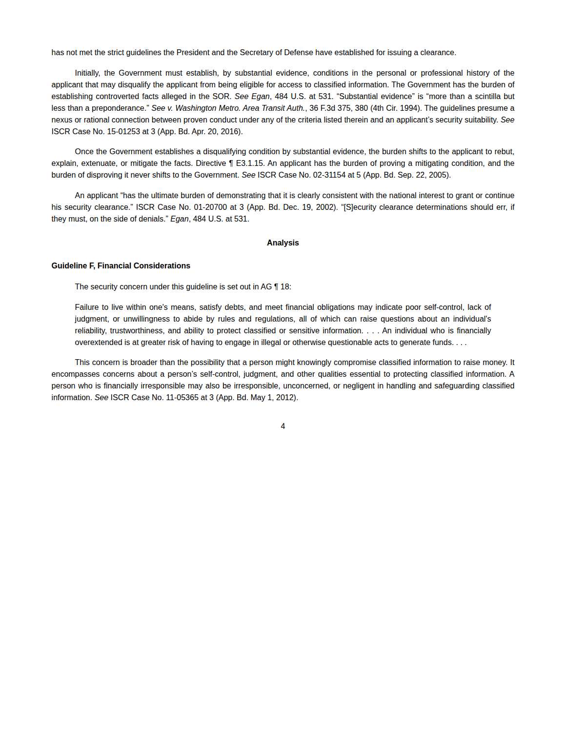has not met the strict guidelines the President and the Secretary of Defense have established for issuing a clearance.
Initially, the Government must establish, by substantial evidence, conditions in the personal or professional history of the applicant that may disqualify the applicant from being eligible for access to classified information. The Government has the burden of establishing controverted facts alleged in the SOR. See Egan, 484 U.S. at 531. “Substantial evidence” is “more than a scintilla but less than a preponderance.” See v. Washington Metro. Area Transit Auth., 36 F.3d 375, 380 (4th Cir. 1994). The guidelines presume a nexus or rational connection between proven conduct under any of the criteria listed therein and an applicant’s security suitability. See ISCR Case No. 15-01253 at 3 (App. Bd. Apr. 20, 2016).
Once the Government establishes a disqualifying condition by substantial evidence, the burden shifts to the applicant to rebut, explain, extenuate, or mitigate the facts. Directive ¶ E3.1.15. An applicant has the burden of proving a mitigating condition, and the burden of disproving it never shifts to the Government. See ISCR Case No. 02-31154 at 5 (App. Bd. Sep. 22, 2005).
An applicant “has the ultimate burden of demonstrating that it is clearly consistent with the national interest to grant or continue his security clearance.” ISCR Case No. 01-20700 at 3 (App. Bd. Dec. 19, 2002). “[S]ecurity clearance determinations should err, if they must, on the side of denials.” Egan, 484 U.S. at 531.
Analysis
Guideline F, Financial Considerations
The security concern under this guideline is set out in AG ¶ 18:
Failure to live within one's means, satisfy debts, and meet financial obligations may indicate poor self-control, lack of judgment, or unwillingness to abide by rules and regulations, all of which can raise questions about an individual's reliability, trustworthiness, and ability to protect classified or sensitive information. . . . An individual who is financially overextended is at greater risk of having to engage in illegal or otherwise questionable acts to generate funds. . . .
This concern is broader than the possibility that a person might knowingly compromise classified information to raise money. It encompasses concerns about a person’s self-control, judgment, and other qualities essential to protecting classified information. A person who is financially irresponsible may also be irresponsible, unconcerned, or negligent in handling and safeguarding classified information. See ISCR Case No. 11-05365 at 3 (App. Bd. May 1, 2012).
4